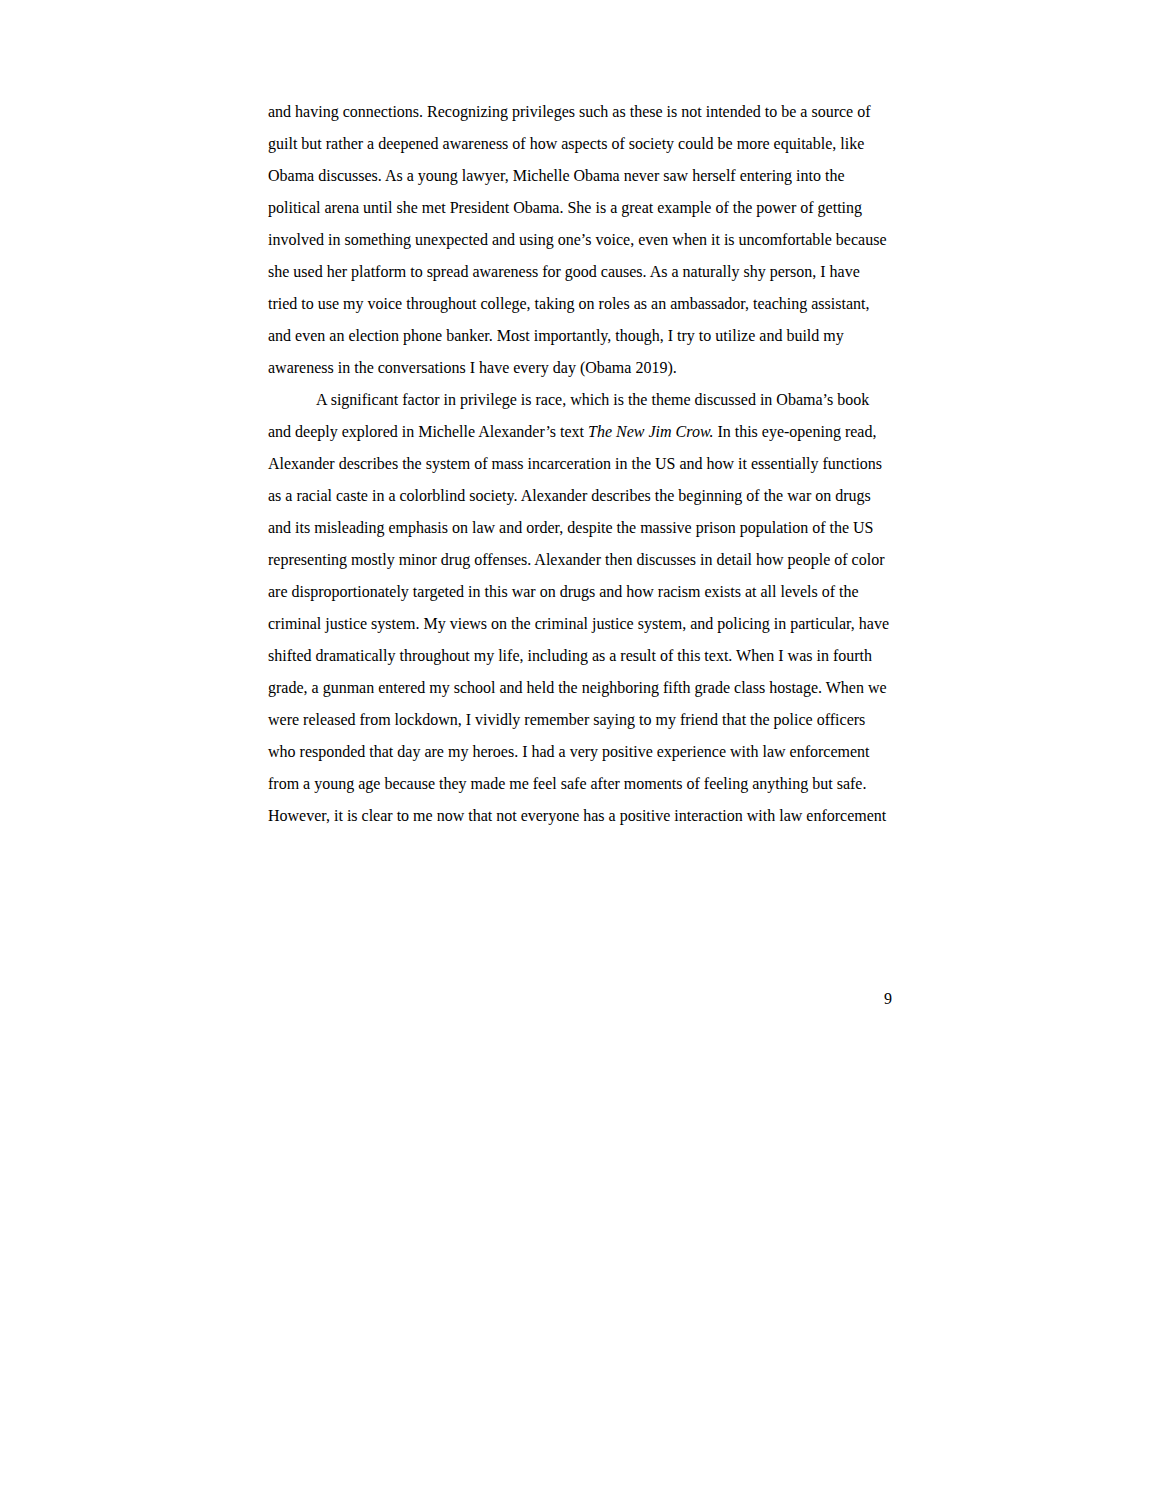and having connections. Recognizing privileges such as these is not intended to be a source of guilt but rather a deepened awareness of how aspects of society could be more equitable, like Obama discusses. As a young lawyer, Michelle Obama never saw herself entering into the political arena until she met President Obama. She is a great example of the power of getting involved in something unexpected and using one’s voice, even when it is uncomfortable because she used her platform to spread awareness for good causes. As a naturally shy person, I have tried to use my voice throughout college, taking on roles as an ambassador, teaching assistant, and even an election phone banker. Most importantly, though, I try to utilize and build my awareness in the conversations I have every day (Obama 2019).
A significant factor in privilege is race, which is the theme discussed in Obama’s book and deeply explored in Michelle Alexander’s text The New Jim Crow. In this eye-opening read, Alexander describes the system of mass incarceration in the US and how it essentially functions as a racial caste in a colorblind society. Alexander describes the beginning of the war on drugs and its misleading emphasis on law and order, despite the massive prison population of the US representing mostly minor drug offenses. Alexander then discusses in detail how people of color are disproportionately targeted in this war on drugs and how racism exists at all levels of the criminal justice system. My views on the criminal justice system, and policing in particular, have shifted dramatically throughout my life, including as a result of this text. When I was in fourth grade, a gunman entered my school and held the neighboring fifth grade class hostage. When we were released from lockdown, I vividly remember saying to my friend that the police officers who responded that day are my heroes. I had a very positive experience with law enforcement from a young age because they made me feel safe after moments of feeling anything but safe. However, it is clear to me now that not everyone has a positive interaction with law enforcement
9